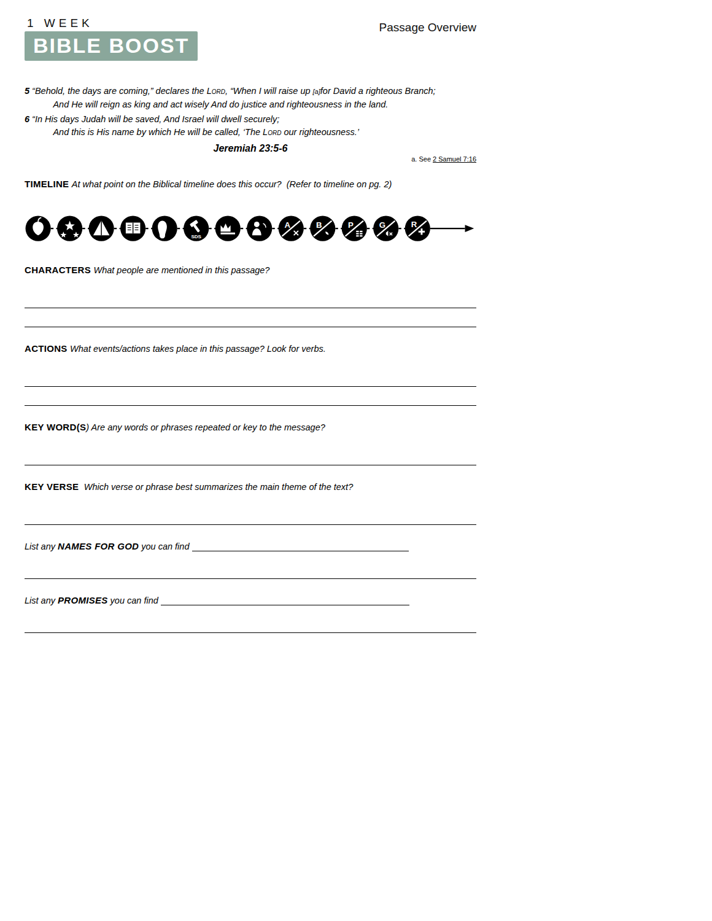1 WEEK BIBLE BOOST
Passage Overview
5 “Behold, the days are coming,” declares the Lord, “When I will raise up [a] for David a righteous Branch; And He will reign as king and act wisely And do justice and righteousness in the land.
6 “In His days Judah will be saved, And Israel will dwell securely; And this is His name by which He will be called, ‘The Lord our righteousness.’
Jeremiah 23:5-6
a. See 2 Samuel 7:16
TIMELINE At what point on the Biblical timeline does this occur? (Refer to timeline on pg. 2)
SDS A B P G R
CHARACTERS What people are mentioned in this passage?
ACTIONS What events/actions takes place in this passage? Look for verbs.
KEY WORD(S) Are any words or phrases repeated or key to the message?
KEY VERSE Which verse or phrase best summarizes the main theme of the text?
List any NAMES FOR GOD you can find
List any PROMISES you can find